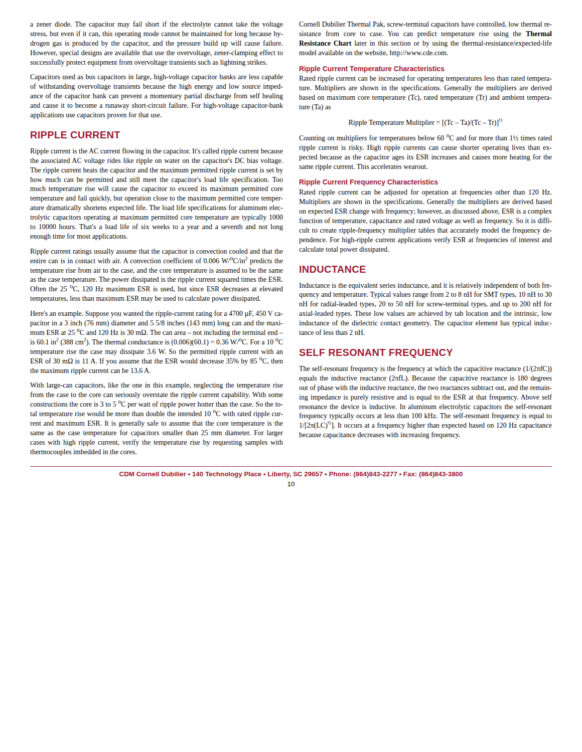a zener diode. The capacitor may fail short if the electrolyte cannot take the voltage stress, but even if it can, this operating mode cannot be maintained for long because hydrogen gas is produced by the capacitor, and the pressure build up will cause failure. However, special designs are available that use the overvoltage, zener-clamping effect to successfully protect equipment from overvoltage transients such as lightning strikes.
Capacitors used as bus capacitors in large, high-voltage capacitor banks are less capable of withstanding overvoltage transients because the high energy and low source impedance of the capacitor bank can prevent a momentary partial discharge from self healing and cause it to become a runaway short-circuit failure. For high-voltage capacitor-bank applications use capacitors proven for that use.
RIPPLE CURRENT
Ripple current is the AC current flowing in the capacitor. It's called ripple current because the associated AC voltage rides like ripple on water on the capacitor's DC bias voltage. The ripple current heats the capacitor and the maximum permitted ripple current is set by how much can be permitted and still meet the capacitor's load life specification. Too much temperature rise will cause the capacitor to exceed its maximum permitted core temperature and fail quickly, but operation close to the maximum permitted core temperature dramatically shortens expected life. The load life specifications for aluminum electrolytic capacitors operating at maximum permitted core temperature are typically 1000 to 10000 hours. That's a load life of six weeks to a year and a seventh and not long enough time for most applications.
Ripple current ratings usually assume that the capacitor is convection cooled and that the entire can is in contact with air. A convection coefficient of 0.006 W/o C/in2 predicts the temperature rise from air to the case, and the core temperature is assumed to be the same as the case temperature. The power dissipated is the ripple current squared times the ESR. Often the 25 o C, 120 Hz maximum ESR is used, but since ESR decreases at elevated temperatures, less than maximum ESR may be used to calculate power dissipated.
Here's an example. Suppose you wanted the ripple-current rating for a 4700 µF, 450 V capacitor in a 3 inch (76 mm) diameter and 5 5/8 inches (143 mm) long can and the maximum ESR at 25 o C and 120 Hz is 30 mΩ. The can area – not including the terminal end – is 60.1 in2 (388 cm2). The thermal conductance is (0.006)(60.1) = 0.36 W/o C. For a 10 o C temperature rise the case may dissipate 3.6 W. So the permitted ripple current with an ESR of 30 mΩ is 11 A. If you assume that the ESR would decrease 35% by 85 o C, then the maximum ripple current can be 13.6 A.
With large-can capacitors, like the one in this example, neglecting the temperature rise from the case to the core can seriously overstate the ripple current capability. With some constructions the core is 3 to 5 o C per watt of ripple power hotter than the case. So the total temperature rise would be more than double the intended 10 o C with rated ripple current and maximum ESR. It is generally safe to assume that the core temperature is the same as the case temperature for capacitors smaller than 25 mm diameter. For larger cases with high ripple current, verify the temperature rise by requesting samples with thermocouples imbedded in the cores.
Cornell Dubilier Thermal Pak, screw-terminal capacitors have controlled, low thermal resistance from core to case. You can predict temperature rise using the Thermal Resistance Chart later in this section or by using the thermal-resistance/expected-life model available on the website, http://www.cde.com.
Ripple Current Temperature Characteristics
Rated ripple current can be increased for operating temperatures less than rated temperature. Multipliers are shown in the specifications. Generally the multipliers are derived based on maximum core temperature (Tc), rated temperature (Tr) and ambient temperature (Ta) as
Ripple Temperature Multiplier = [(Tc – Ta)/(Tc – Tr)]½
Counting on multipliers for temperatures below 60 o C and for more than 1½ times rated ripple current is risky. High ripple currents can cause shorter operating lives than expected because as the capacitor ages its ESR increases and causes more heating for the same ripple current. This accelerates wearout.
Ripple Current Frequency Characteristics
Rated ripple current can be adjusted for operation at frequencies other than 120 Hz. Multipliers are shown in the specifications. Generally the multipliers are derived based on expected ESR change with frequency; however, as discussed above, ESR is a complex function of temperature, capacitance and rated voltage as well as frequency. So it is difficult to create ripple-frequency multiplier tables that accurately model the frequency dependence. For high-ripple current applications verify ESR at frequencies of interest and calculate total power dissipated.
INDUCTANCE
Inductance is the equivalent series inductance, and it is relatively independent of both frequency and temperature. Typical values range from 2 to 8 nH for SMT types, 10 nH to 30 nH for radial-leaded types, 20 to 50 nH for screw-terminal types, and up to 200 nH for axial-leaded types. These low values are achieved by tab location and the intrinsic, low inductance of the dielectric contact geometry. The capacitor element has typical inductance of less than 2 nH.
SELF RESONANT FREQUENCY
The self-resonant frequency is the frequency at which the capacitive reactance (1/(2πfC)) equals the inductive reactance (2πfL). Because the capacitive reactance is 180 degrees out of phase with the inductive reactance, the two reactances subtract out, and the remaining impedance is purely resistive and is equal to the ESR at that frequency. Above self resonance the device is inductive. In aluminum electrolytic capacitors the self-resonant frequency typically occurs at less than 100 kHz. The self-resonant frequency is equal to 1/[2π(LC)½]. It occurs at a frequency higher than expected based on 120 Hz capacitance because capacitance decreases with increasing frequency.
CDM Cornell Dubilier • 140 Technology Place • Liberty, SC 29657 • Phone: (864)843-2277 • Fax: (864)843-3800
10